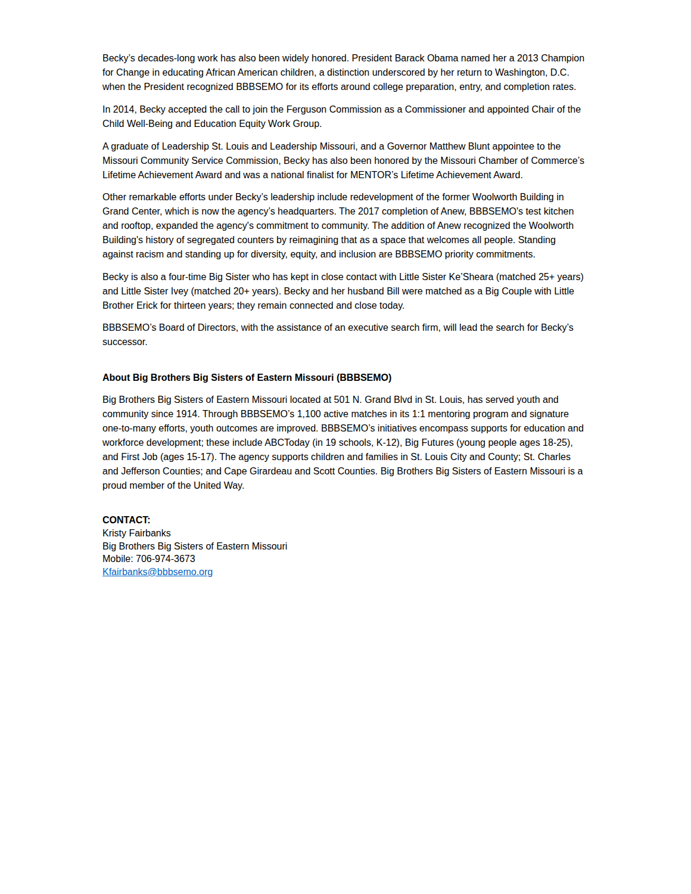Becky’s decades-long work has also been widely honored. President Barack Obama named her a 2013 Champion for Change in educating African American children, a distinction underscored by her return to Washington, D.C. when the President recognized BBBSEMO for its efforts around college preparation, entry, and completion rates.
In 2014, Becky accepted the call to join the Ferguson Commission as a Commissioner and appointed Chair of the Child Well-Being and Education Equity Work Group.
A graduate of Leadership St. Louis and Leadership Missouri, and a Governor Matthew Blunt appointee to the Missouri Community Service Commission, Becky has also been honored by the Missouri Chamber of Commerce’s Lifetime Achievement Award and was a national finalist for MENTOR’s Lifetime Achievement Award.
Other remarkable efforts under Becky’s leadership include redevelopment of the former Woolworth Building in Grand Center, which is now the agency’s headquarters. The 2017 completion of Anew, BBBSEMO's test kitchen and rooftop, expanded the agency's commitment to community. The addition of Anew recognized the Woolworth Building's history of segregated counters by reimagining that as a space that welcomes all people. Standing against racism and standing up for diversity, equity, and inclusion are BBBSEMO priority commitments.
Becky is also a four-time Big Sister who has kept in close contact with Little Sister Ke’Sheara (matched 25+ years) and Little Sister Ivey (matched 20+ years). Becky and her husband Bill were matched as a Big Couple with Little Brother Erick for thirteen years; they remain connected and close today.
BBBSEMO’s Board of Directors, with the assistance of an executive search firm, will lead the search for Becky’s successor.
About Big Brothers Big Sisters of Eastern Missouri (BBBSEMO)
Big Brothers Big Sisters of Eastern Missouri located at 501 N. Grand Blvd in St. Louis, has served youth and community since 1914. Through BBBSEMO’s 1,100 active matches in its 1:1 mentoring program and signature one-to-many efforts, youth outcomes are improved. BBBSEMO’s initiatives encompass supports for education and workforce development; these include ABCToday (in 19 schools, K-12), Big Futures (young people ages 18-25), and First Job (ages 15-17). The agency supports children and families in St. Louis City and County; St. Charles and Jefferson Counties; and Cape Girardeau and Scott Counties. Big Brothers Big Sisters of Eastern Missouri is a proud member of the United Way.
CONTACT:
Kristy Fairbanks
Big Brothers Big Sisters of Eastern Missouri
Mobile: 706-974-3673
Kfairbanks@bbbsemo.org